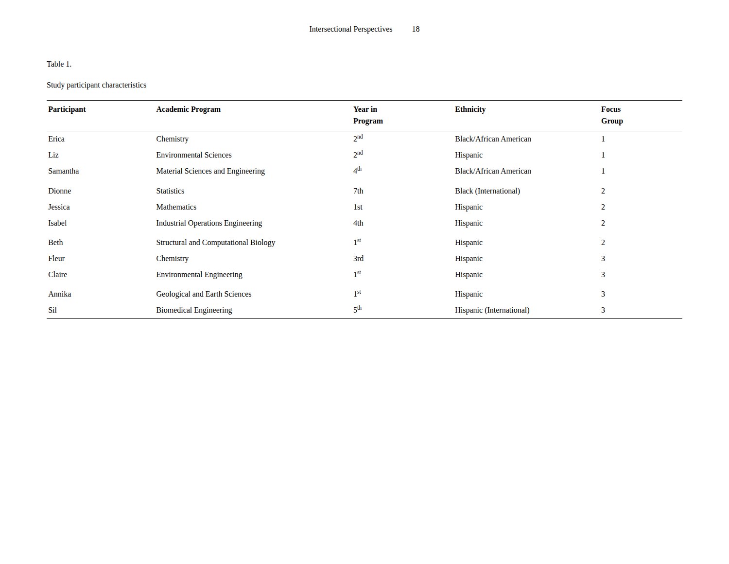Intersectional Perspectives18
Table 1.
Study participant characteristics
| Participant | Academic Program | Year in Program | Ethnicity | Focus Group |
| --- | --- | --- | --- | --- |
| Erica | Chemistry | 2 nd | Black/African American | 1 |
| Liz | Environmental Sciences | 2 nd | Hispanic | 1 |
| Samantha | Material Sciences and Engineering | 4 th | Black/African American | 1 |
| Dionne | Statistics | 7th | Black (International) | 2 |
| Jessica | Mathematics | 1st | Hispanic | 2 |
| Isabel | Industrial Operations Engineering | 4th | Hispanic | 2 |
| Beth | Structural and Computational Biology | 1 st | Hispanic | 2 |
| Fleur | Chemistry | 3rd | Hispanic | 3 |
| Claire | Environmental Engineering | 1 st | Hispanic | 3 |
| Annika | Geological and Earth Sciences | 1 st | Hispanic | 3 |
| Sil | Biomedical Engineering | 5 th | Hispanic (International) | 3 |